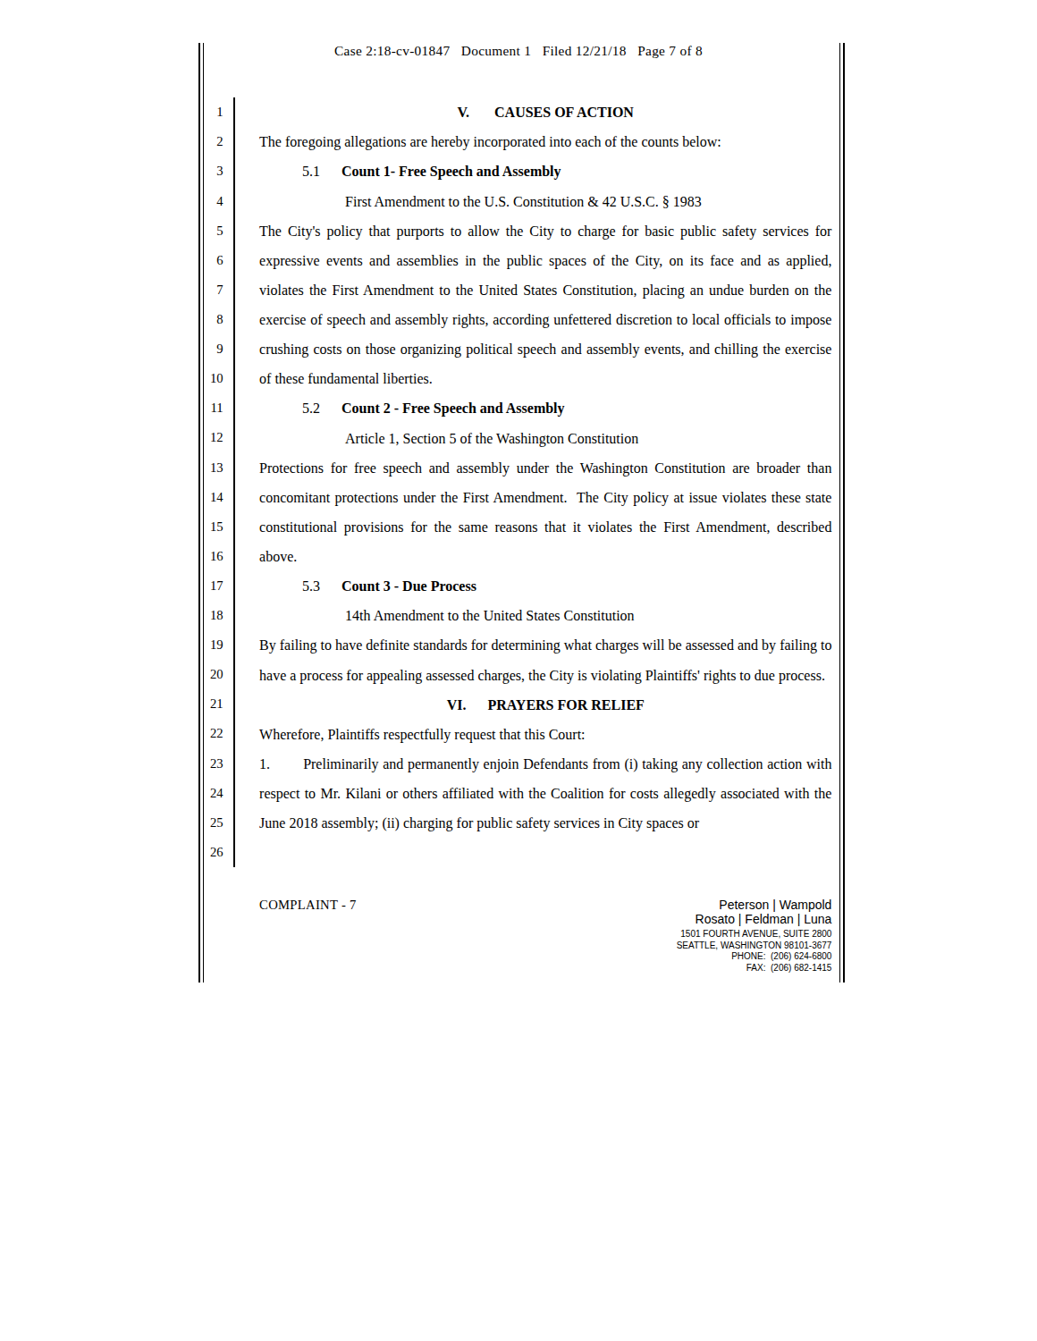Case 2:18-cv-01847 Document 1 Filed 12/21/18 Page 7 of 8
1
2
3
4
5
6
7
8
9
10
11
12
13
14
15
16
17
18
19
20
21
22
23
24
25
26
V. CAUSES OF ACTION
The foregoing allegations are hereby incorporated into each of the counts below:
5.1 Count 1- Free Speech and Assembly
First Amendment to the U.S. Constitution & 42 U.S.C. § 1983
The City's policy that purports to allow the City to charge for basic public safety services for expressive events and assemblies in the public spaces of the City, on its face and as applied, violates the First Amendment to the United States Constitution, placing an undue burden on the exercise of speech and assembly rights, according unfettered discretion to local officials to impose crushing costs on those organizing political speech and assembly events, and chilling the exercise of these fundamental liberties.
5.2 Count 2 - Free Speech and Assembly
Article 1, Section 5 of the Washington Constitution
Protections for free speech and assembly under the Washington Constitution are broader than concomitant protections under the First Amendment. The City policy at issue violates these state constitutional provisions for the same reasons that it violates the First Amendment, described above.
5.3 Count 3 - Due Process
14th Amendment to the United States Constitution
By failing to have definite standards for determining what charges will be assessed and by failing to have a process for appealing assessed charges, the City is violating Plaintiffs' rights to due process.
VI. PRAYERS FOR RELIEF
Wherefore, Plaintiffs respectfully request that this Court:
1. Preliminarily and permanently enjoin Defendants from (i) taking any collection action with respect to Mr. Kilani or others affiliated with the Coalition for costs allegedly associated with the June 2018 assembly; (ii) charging for public safety services in City spaces or
COMPLAINT - 7
Peterson | Wampold
Rosato | Feldman | Luna
1501 FOURTH AVENUE, SUITE 2800
SEATTLE, WASHINGTON 98101-3677
PHONE: (206) 624-6800
FAX: (206) 682-1415